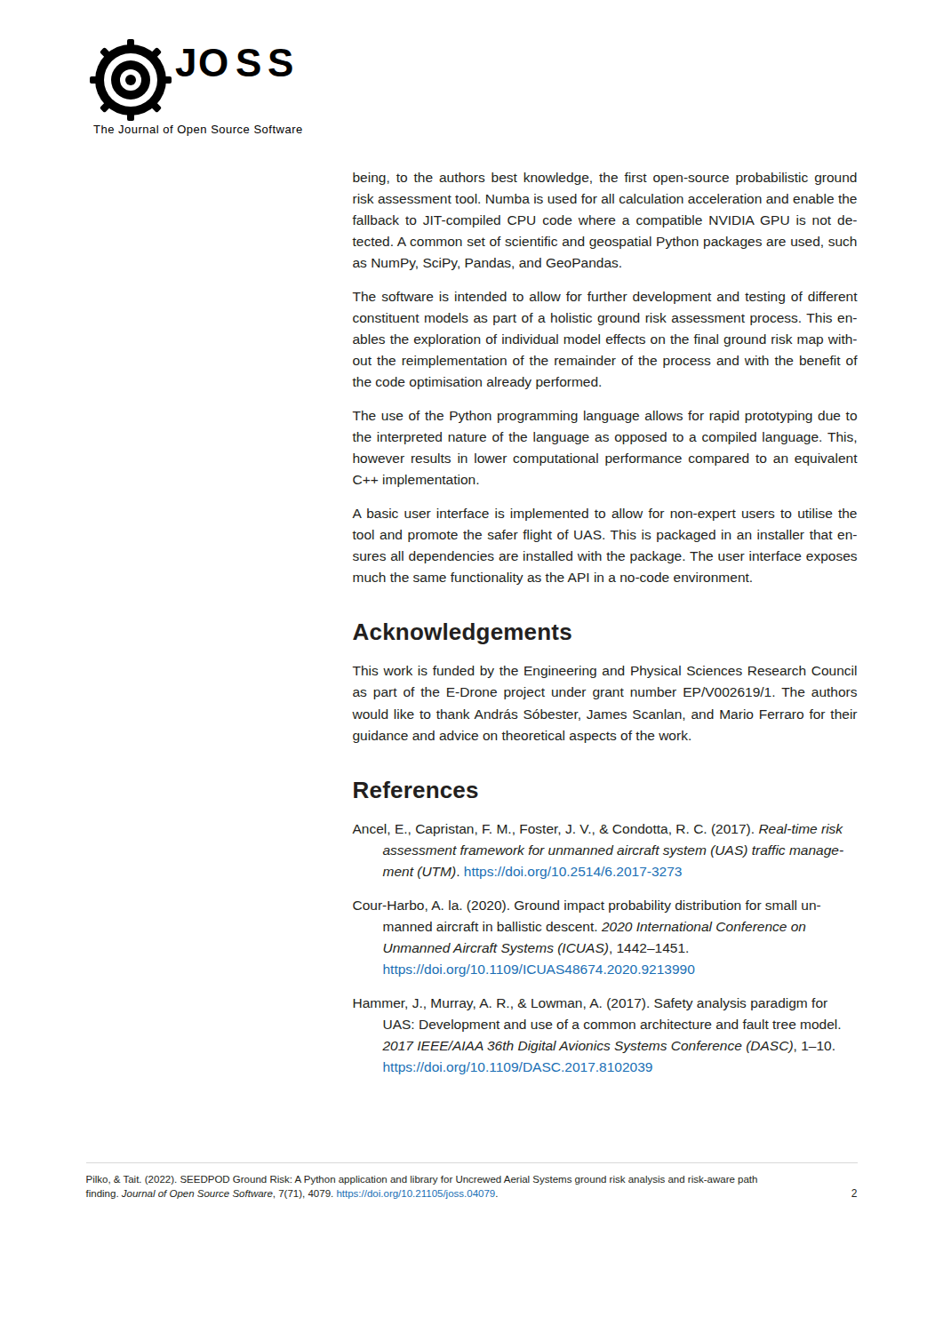J O S S The Journal of Open Source Software
being, to the authors best knowledge, the first open-source probabilistic ground risk assessment tool. Numba is used for all calculation acceleration and enable the fallback to JIT-compiled CPU code where a compatible NVIDIA GPU is not detected. A common set of scientific and geospatial Python packages are used, such as NumPy, SciPy, Pandas, and GeoPandas.
The software is intended to allow for further development and testing of different constituent models as part of a holistic ground risk assessment process. This enables the exploration of individual model effects on the final ground risk map without the reimplementation of the remainder of the process and with the benefit of the code optimisation already performed.
The use of the Python programming language allows for rapid prototyping due to the interpreted nature of the language as opposed to a compiled language. This, however results in lower computational performance compared to an equivalent C++ implementation.
A basic user interface is implemented to allow for non-expert users to utilise the tool and promote the safer flight of UAS. This is packaged in an installer that ensures all dependencies are installed with the package. The user interface exposes much the same functionality as the API in a no-code environment.
Acknowledgements
This work is funded by the Engineering and Physical Sciences Research Council as part of the E-Drone project under grant number EP/V002619/1. The authors would like to thank András Sóbester, James Scanlan, and Mario Ferraro for their guidance and advice on theoretical aspects of the work.
References
Ancel, E., Capristan, F. M., Foster, J. V., & Condotta, R. C. (2017). Real-time risk assessment framework for unmanned aircraft system (UAS) traffic management (UTM). https://doi.org/10.2514/6.2017-3273
Cour-Harbo, A. la. (2020). Ground impact probability distribution for small unmanned aircraft in ballistic descent. 2020 International Conference on Unmanned Aircraft Systems (ICUAS), 1442–1451. https://doi.org/10.1109/ICUAS48674.2020.9213990
Hammer, J., Murray, A. R., & Lowman, A. (2017). Safety analysis paradigm for UAS: Development and use of a common architecture and fault tree model. 2017 IEEE/AIAA 36th Digital Avionics Systems Conference (DASC), 1–10. https://doi.org/10.1109/DASC.2017.8102039
Pilko, & Tait. (2022). SEEDPOD Ground Risk: A Python application and library for Uncrewed Aerial Systems ground risk analysis and risk-aware path finding. Journal of Open Source Software, 7(71), 4079. https://doi.org/10.21105/joss.04079.
2